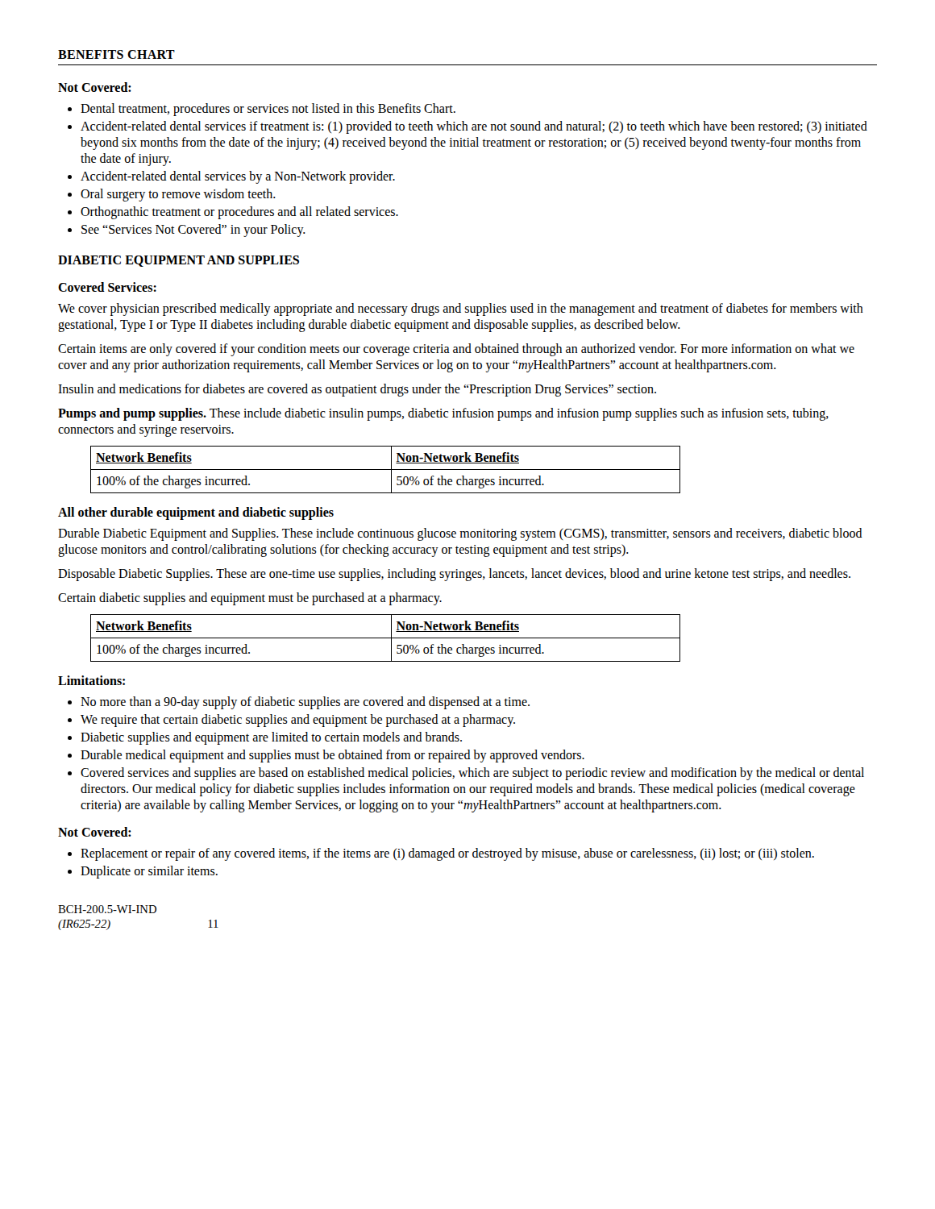BENEFITS CHART
Not Covered:
Dental treatment, procedures or services not listed in this Benefits Chart.
Accident-related dental services if treatment is: (1) provided to teeth which are not sound and natural; (2) to teeth which have been restored; (3) initiated beyond six months from the date of the injury; (4) received beyond the initial treatment or restoration; or (5) received beyond twenty-four months from the date of injury.
Accident-related dental services by a Non-Network provider.
Oral surgery to remove wisdom teeth.
Orthognathic treatment or procedures and all related services.
See “Services Not Covered” in your Policy.
DIABETIC EQUIPMENT AND SUPPLIES
Covered Services:
We cover physician prescribed medically appropriate and necessary drugs and supplies used in the management and treatment of diabetes for members with gestational, Type I or Type II diabetes including durable diabetic equipment and disposable supplies, as described below.
Certain items are only covered if your condition meets our coverage criteria and obtained through an authorized vendor. For more information on what we cover and any prior authorization requirements, call Member Services or log on to your “my HealthPartners” account at healthpartners.com.
Insulin and medications for diabetes are covered as outpatient drugs under the “Prescription Drug Services” section.
Pumps and pump supplies. These include diabetic insulin pumps, diabetic infusion pumps and infusion pump supplies such as infusion sets, tubing, connectors and syringe reservoirs.
| Network Benefits | Non-Network Benefits |
| --- | --- |
| 100% of the charges incurred. | 50% of the charges incurred. |
All other durable equipment and diabetic supplies
Durable Diabetic Equipment and Supplies. These include continuous glucose monitoring system (CGMS), transmitter, sensors and receivers, diabetic blood glucose monitors and control/calibrating solutions (for checking accuracy or testing equipment and test strips).
Disposable Diabetic Supplies. These are one-time use supplies, including syringes, lancets, lancet devices, blood and urine ketone test strips, and needles.
Certain diabetic supplies and equipment must be purchased at a pharmacy.
| Network Benefits | Non-Network Benefits |
| --- | --- |
| 100% of the charges incurred. | 50% of the charges incurred. |
Limitations:
No more than a 90-day supply of diabetic supplies are covered and dispensed at a time.
We require that certain diabetic supplies and equipment be purchased at a pharmacy.
Diabetic supplies and equipment are limited to certain models and brands.
Durable medical equipment and supplies must be obtained from or repaired by approved vendors.
Covered services and supplies are based on established medical policies, which are subject to periodic review and modification by the medical or dental directors. Our medical policy for diabetic supplies includes information on our required models and brands. These medical policies (medical coverage criteria) are available by calling Member Services, or logging on to your “my HealthPartners” account at healthpartners.com.
Not Covered:
Replacement or repair of any covered items, if the items are (i) damaged or destroyed by misuse, abuse or carelessness, (ii) lost; or (iii) stolen.
Duplicate or similar items.
BCH-200.5-WI-IND
(IR625-22)11